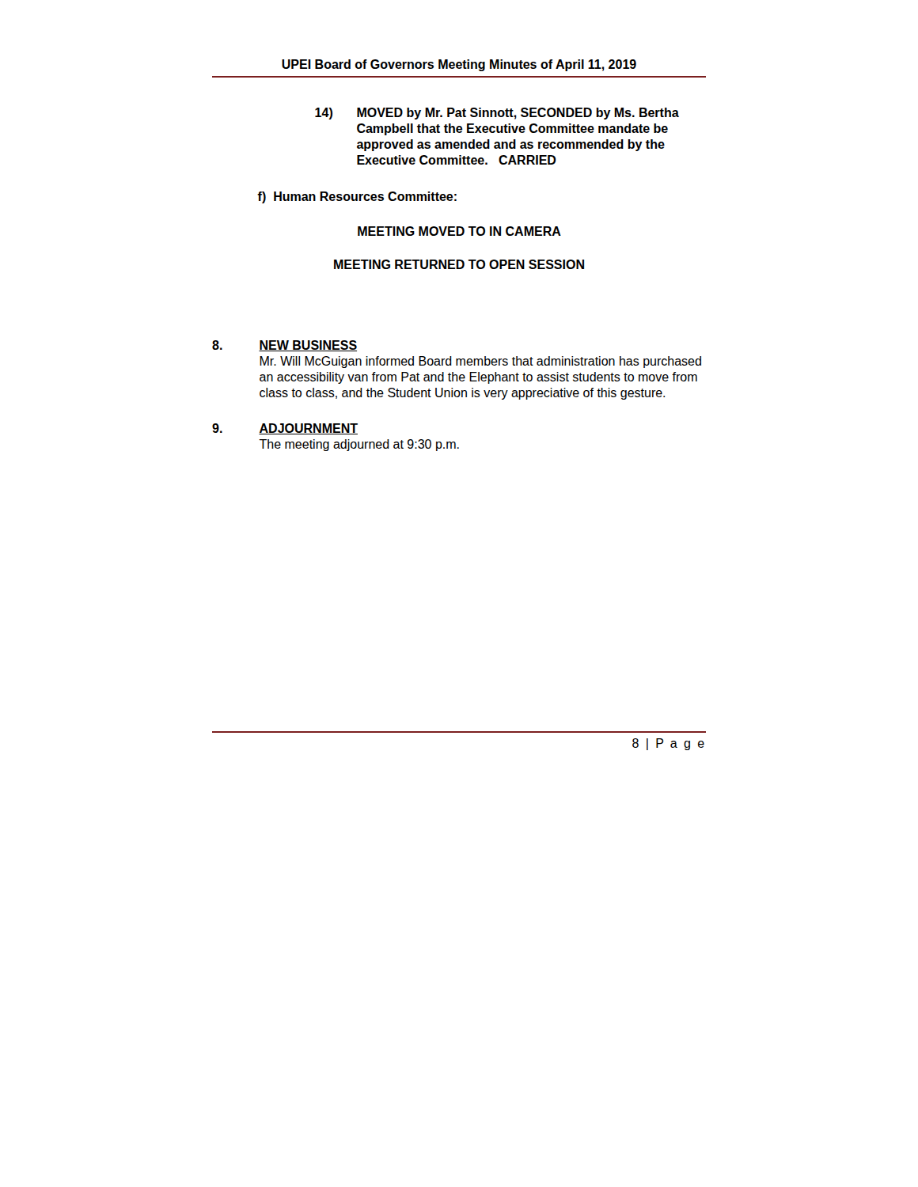UPEI Board of Governors Meeting Minutes of April 11, 2019
14) MOVED by Mr. Pat Sinnott, SECONDED by Ms. Bertha Campbell that the Executive Committee mandate be approved as amended and as recommended by the Executive Committee. CARRIED
f) Human Resources Committee:
MEETING MOVED TO IN CAMERA
MEETING RETURNED TO OPEN SESSION
8.
NEW BUSINESS
Mr. Will McGuigan informed Board members that administration has purchased an accessibility van from Pat and the Elephant to assist students to move from class to class, and the Student Union is very appreciative of this gesture.
9.
ADJOURNMENT
The meeting adjourned at 9:30 p.m.
8 | P a g e